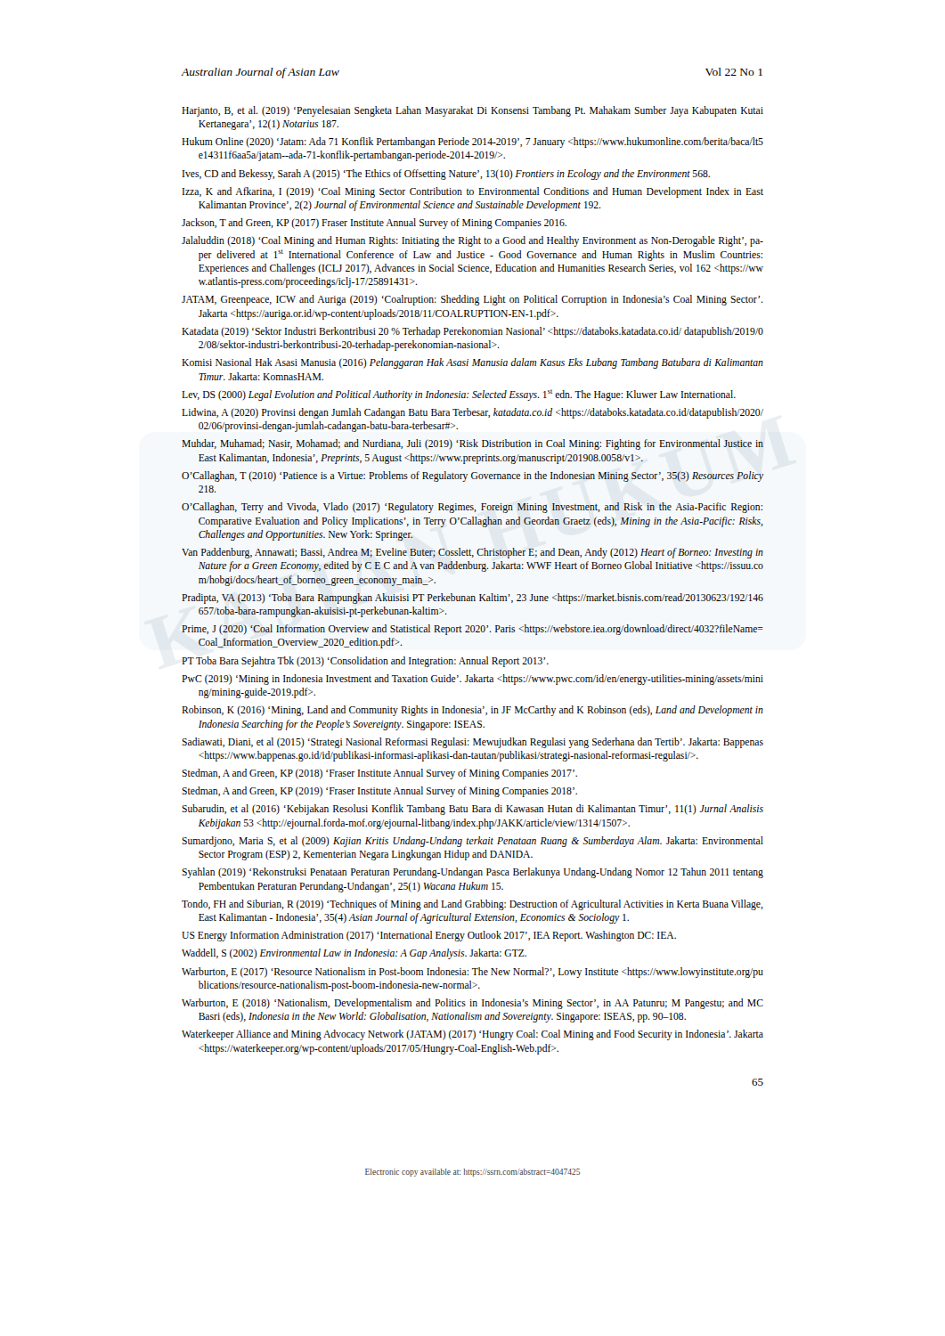KAJIAN HUKUM
Australian Journal of Asian Law
Vol 22 No 1
Harjanto, B, et al. (2019) ‘Penyelesaian Sengketa Lahan Masyarakat Di Konsensi Tambang Pt. Mahakam Sumber Jaya Kabupaten Kutai Kertanegara’, 12(1) Notarius 187.
Hukum Online (2020) ‘Jatam: Ada 71 Konflik Pertambangan Periode 2014-2019’, 7 January <https://www.hukumonline.com/berita/baca/lt5e14311f6aa5a/jatam--ada-71-konflik-pertambangan-periode-2014-2019/>.
Ives, CD and Bekessy, Sarah A (2015) ‘The Ethics of Offsetting Nature’, 13(10) Frontiers in Ecology and the Environment 568.
Izza, K and Afkarina, I (2019) ‘Coal Mining Sector Contribution to Environmental Conditions and Human Development Index in East Kalimantan Province’, 2(2) Journal of Environmental Science and Sustainable Development 192.
Jackson, T and Green, KP (2017) Fraser Institute Annual Survey of Mining Companies 2016.
Jalaluddin (2018) ‘Coal Mining and Human Rights: Initiating the Right to a Good and Healthy Environment as Non-Derogable Right’, paper delivered at 1st International Conference of Law and Justice - Good Governance and Human Rights in Muslim Countries: Experiences and Challenges (ICLJ 2017), Advances in Social Science, Education and Humanities Research Series, vol 162 <https://www.atlantis-press.com/proceedings/iclj-17/25891431>.
JATAM, Greenpeace, ICW and Auriga (2019) ‘Coalruption: Shedding Light on Political Corruption in Indonesia’s Coal Mining Sector’. Jakarta <https://auriga.or.id/wp-content/uploads/2018/11/COALRUPTION-EN-1.pdf>.
Katadata (2019) ‘Sektor Industri Berkontribusi 20 % Terhadap Perekonomian Nasional’ <https://databoks.katadata.co.id/ datapublish/2019/02/08/sektor-industri-berkontribusi-20-terhadap-perekonomian-nasional>.
Komisi Nasional Hak Asasi Manusia (2016) Pelanggaran Hak Asasi Manusia dalam Kasus Eks Lubang Tambang Batubara di Kalimantan Timur. Jakarta: KomnasHAM.
Lev, DS (2000) Legal Evolution and Political Authority in Indonesia: Selected Essays. 1st edn. The Hague: Kluwer Law International.
Lidwina, A (2020) Provinsi dengan Jumlah Cadangan Batu Bara Terbesar, katadata.co.id <https://databoks.katadata.co.id/datapublish/2020/02/06/provinsi-dengan-jumlah-cadangan-batu-bara-terbesar#>.
Muhdar, Muhamad; Nasir, Mohamad; and Nurdiana, Juli (2019) ‘Risk Distribution in Coal Mining: Fighting for Environmental Justice in East Kalimantan, Indonesia’, Preprints, 5 August <https://www.preprints.org/manuscript/201908.0058/v1>.
O’Callaghan, T (2010) ‘Patience is a Virtue: Problems of Regulatory Governance in the Indonesian Mining Sector’, 35(3) Resources Policy 218.
O’Callaghan, Terry and Vivoda, Vlado (2017) ‘Regulatory Regimes, Foreign Mining Investment, and Risk in the Asia-Pacific Region: Comparative Evaluation and Policy Implications’, in Terry O’Callaghan and Geordan Graetz (eds), Mining in the Asia-Pacific: Risks, Challenges and Opportunities. New York: Springer.
Van Paddenburg, Annawati; Bassi, Andrea M; Eveline Buter; Cosslett, Christopher E; and Dean, Andy (2012) Heart of Borneo: Investing in Nature for a Green Economy, edited by C E C and A van Paddenburg. Jakarta: WWF Heart of Borneo Global Initiative <https://issuu.com/hobgi/docs/heart_of_borneo_green_economy_main_>.
Pradipta, VA (2013) ‘Toba Bara Rampungkan Akuisisi PT Perkebunan Kaltim’, 23 June <https://market.bisnis.com/read/20130623/192/146657/toba-bara-rampungkan-akuisisi-pt-perkebunan-kaltim>.
Prime, J (2020) ‘Coal Information Overview and Statistical Report 2020’. Paris <https://webstore.iea.org/download/direct/4032?fileName=Coal_Information_Overview_2020_edition.pdf>.
PT Toba Bara Sejahtra Tbk (2013) ‘Consolidation and Integration: Annual Report 2013’.
PwC (2019) ‘Mining in Indonesia Investment and Taxation Guide’. Jakarta <https://www.pwc.com/id/en/energy-utilities-mining/assets/mining/mining-guide-2019.pdf>.
Robinson, K (2016) ‘Mining, Land and Community Rights in Indonesia’, in JF McCarthy and K Robinson (eds), Land and Development in Indonesia Searching for the People’s Sovereignty. Singapore: ISEAS.
Sadiawati, Diani, et al (2015) ‘Strategi Nasional Reformasi Regulasi: Mewujudkan Regulasi yang Sederhana dan Tertib’. Jakarta: Bappenas <https://www.bappenas.go.id/id/publikasi-informasi-aplikasi-dan-tautan/publikasi/strategi-nasional-reformasi-regulasi/>.
Stedman, A and Green, KP (2018) ‘Fraser Institute Annual Survey of Mining Companies 2017’.
Stedman, A and Green, KP (2019) ‘Fraser Institute Annual Survey of Mining Companies 2018’.
Subarudin, et al (2016) ‘Kebijakan Resolusi Konflik Tambang Batu Bara di Kawasan Hutan di Kalimantan Timur’, 11(1) Jurnal Analisis Kebijakan 53 <http://ejournal.forda-mof.org/ejournal-litbang/index.php/JAKK/article/view/1314/1507>.
Sumardjono, Maria S, et al (2009) Kajian Kritis Undang-Undang terkait Penataan Ruang & Sumberdaya Alam. Jakarta: Environmental Sector Program (ESP) 2, Kementerian Negara Lingkungan Hidup and DANIDA.
Syahlan (2019) ‘Rekonstruksi Penataan Peraturan Perundang-Undangan Pasca Berlakunya Undang-Undang Nomor 12 Tahun 2011 tentang Pembentukan Peraturan Perundang-Undangan’, 25(1) Wacana Hukum 15.
Tondo, FH and Siburian, R (2019) ‘Techniques of Mining and Land Grabbing: Destruction of Agricultural Activities in Kerta Buana Village, East Kalimantan - Indonesia’, 35(4) Asian Journal of Agricultural Extension, Economics & Sociology 1.
US Energy Information Administration (2017) ‘International Energy Outlook 2017’, IEA Report. Washington DC: IEA.
Waddell, S (2002) Environmental Law in Indonesia: A Gap Analysis. Jakarta: GTZ.
Warburton, E (2017) ‘Resource Nationalism in Post-boom Indonesia: The New Normal?’, Lowy Institute <https://www.lowyinstitute.org/publications/resource-nationalism-post-boom-indonesia-new-normal>.
Warburton, E (2018) ‘Nationalism, Developmentalism and Politics in Indonesia’s Mining Sector’, in AA Patunru; M Pangestu; and MC Basri (eds), Indonesia in the New World: Globalisation, Nationalism and Sovereignty. Singapore: ISEAS, pp. 90–108.
Waterkeeper Alliance and Mining Advocacy Network (JATAM) (2017) ‘Hungry Coal: Coal Mining and Food Security in Indonesia’. Jakarta <https://waterkeeper.org/wp-content/uploads/2017/05/Hungry-Coal-English-Web.pdf>.
65
Electronic copy available at: https://ssrn.com/abstract=4047425